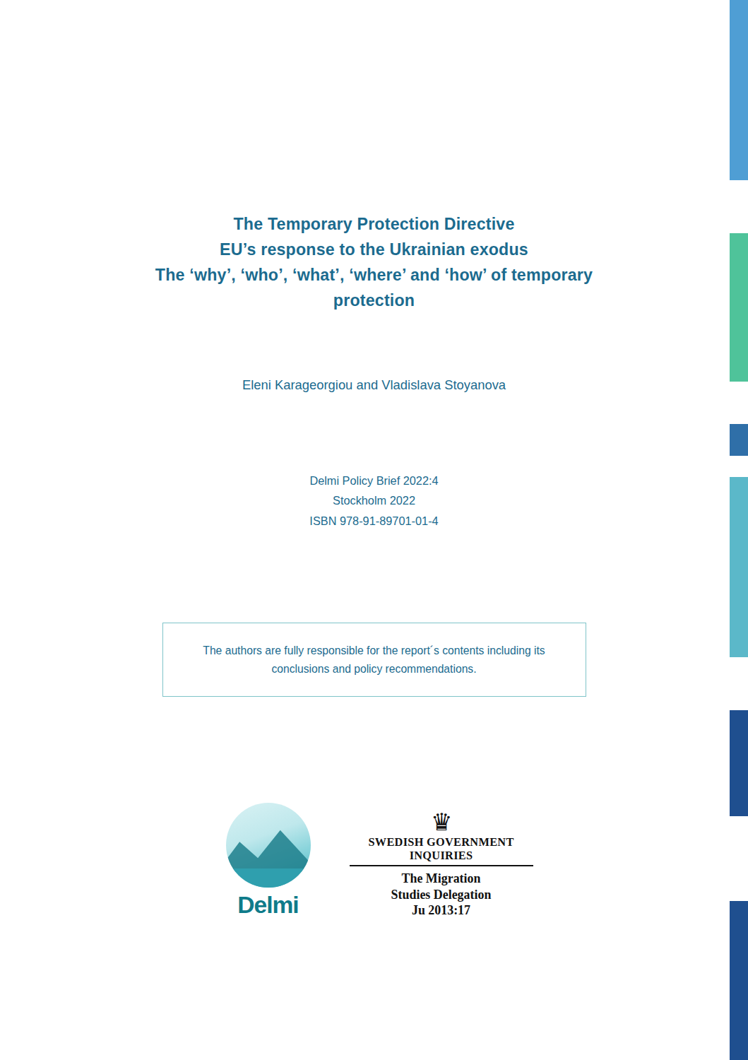The Temporary Protection Directive
EU’s response to the Ukrainian exodus
The ‘why’, ‘who’, ‘what’, ‘where’ and ‘how’ of temporary protection
Eleni Karageorgiou and Vladislava Stoyanova
Delmi Policy Brief 2022:4
Stockholm 2022
ISBN 978-91-89701-01-4
The authors are fully responsible for the report´s contents including its conclusions and policy recommendations.
Delmi
♛
SWEDISH GOVERNMENT
INQUIRIES
The Migration
Studies Delegation
Ju 2013:17